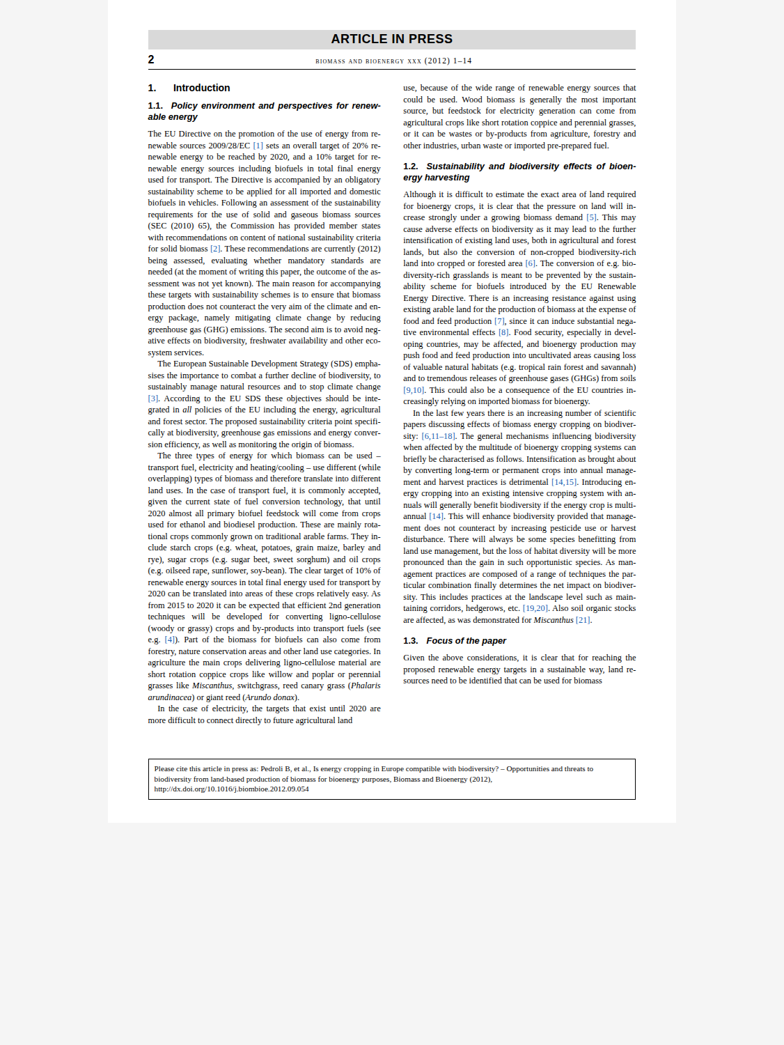ARTICLE IN PRESS
2
biomass and bioenergy xxx (2012) 1–14
1. Introduction
1.1. Policy environment and perspectives for renewable energy
The EU Directive on the promotion of the use of energy from renewable sources 2009/28/EC [1] sets an overall target of 20% renewable energy to be reached by 2020, and a 10% target for renewable energy sources including biofuels in total final energy used for transport. The Directive is accompanied by an obligatory sustainability scheme to be applied for all imported and domestic biofuels in vehicles. Following an assessment of the sustainability requirements for the use of solid and gaseous biomass sources (SEC (2010) 65), the Commission has provided member states with recommendations on content of national sustainability criteria for solid biomass [2]. These recommendations are currently (2012) being assessed, evaluating whether mandatory standards are needed (at the moment of writing this paper, the outcome of the assessment was not yet known). The main reason for accompanying these targets with sustainability schemes is to ensure that biomass production does not counteract the very aim of the climate and energy package, namely mitigating climate change by reducing greenhouse gas (GHG) emissions. The second aim is to avoid negative effects on biodiversity, freshwater availability and other ecosystem services.
The European Sustainable Development Strategy (SDS) emphasises the importance to combat a further decline of biodiversity, to sustainably manage natural resources and to stop climate change [3]. According to the EU SDS these objectives should be integrated in all policies of the EU including the energy, agricultural and forest sector. The proposed sustainability criteria point specifically at biodiversity, greenhouse gas emissions and energy conversion efficiency, as well as monitoring the origin of biomass.
The three types of energy for which biomass can be used – transport fuel, electricity and heating/cooling – use different (while overlapping) types of biomass and therefore translate into different land uses. In the case of transport fuel, it is commonly accepted, given the current state of fuel conversion technology, that until 2020 almost all primary biofuel feedstock will come from crops used for ethanol and biodiesel production. These are mainly rotational crops commonly grown on traditional arable farms. They include starch crops (e.g. wheat, potatoes, grain maize, barley and rye), sugar crops (e.g. sugar beet, sweet sorghum) and oil crops (e.g. oilseed rape, sunflower, soy-bean). The clear target of 10% of renewable energy sources in total final energy used for transport by 2020 can be translated into areas of these crops relatively easy. As from 2015 to 2020 it can be expected that efficient 2nd generation techniques will be developed for converting ligno-cellulose (woody or grassy) crops and by-products into transport fuels (see e.g. [4]). Part of the biomass for biofuels can also come from forestry, nature conservation areas and other land use categories. In agriculture the main crops delivering ligno-cellulose material are short rotation coppice crops like willow and poplar or perennial grasses like Miscanthus, switchgrass, reed canary grass (Phalaris arundinacea) or giant reed (Arundo donax).
In the case of electricity, the targets that exist until 2020 are more difficult to connect directly to future agricultural land
use, because of the wide range of renewable energy sources that could be used. Wood biomass is generally the most important source, but feedstock for electricity generation can come from agricultural crops like short rotation coppice and perennial grasses, or it can be wastes or by-products from agriculture, forestry and other industries, urban waste or imported pre-prepared fuel.
1.2. Sustainability and biodiversity effects of bioenergy harvesting
Although it is difficult to estimate the exact area of land required for bioenergy crops, it is clear that the pressure on land will increase strongly under a growing biomass demand [5]. This may cause adverse effects on biodiversity as it may lead to the further intensification of existing land uses, both in agricultural and forest lands, but also the conversion of non-cropped biodiversity-rich land into cropped or forested area [6]. The conversion of e.g. biodiversity-rich grasslands is meant to be prevented by the sustainability scheme for biofuels introduced by the EU Renewable Energy Directive. There is an increasing resistance against using existing arable land for the production of biomass at the expense of food and feed production [7], since it can induce substantial negative environmental effects [8]. Food security, especially in developing countries, may be affected, and bioenergy production may push food and feed production into uncultivated areas causing loss of valuable natural habitats (e.g. tropical rain forest and savannah) and to tremendous releases of greenhouse gases (GHGs) from soils [9,10]. This could also be a consequence of the EU countries increasingly relying on imported biomass for bioenergy.
In the last few years there is an increasing number of scientific papers discussing effects of biomass energy cropping on biodiversity: [6,11–18]. The general mechanisms influencing biodiversity when affected by the multitude of bioenergy cropping systems can briefly be characterised as follows. Intensification as brought about by converting long-term or permanent crops into annual management and harvest practices is detrimental [14,15]. Introducing energy cropping into an existing intensive cropping system with annuals will generally benefit biodiversity if the energy crop is multiannual [14]. This will enhance biodiversity provided that management does not counteract by increasing pesticide use or harvest disturbance. There will always be some species benefitting from land use management, but the loss of habitat diversity will be more pronounced than the gain in such opportunistic species. As management practices are composed of a range of techniques the particular combination finally determines the net impact on biodiversity. This includes practices at the landscape level such as maintaining corridors, hedgerows, etc. [19,20]. Also soil organic stocks are affected, as was demonstrated for Miscanthus [21].
1.3. Focus of the paper
Given the above considerations, it is clear that for reaching the proposed renewable energy targets in a sustainable way, land resources need to be identified that can be used for biomass
Please cite this article in press as: Pedroli B, et al., Is energy cropping in Europe compatible with biodiversity? – Opportunities and threats to biodiversity from land-based production of biomass for bioenergy purposes, Biomass and Bioenergy (2012), http://dx.doi.org/10.1016/j.biombioe.2012.09.054